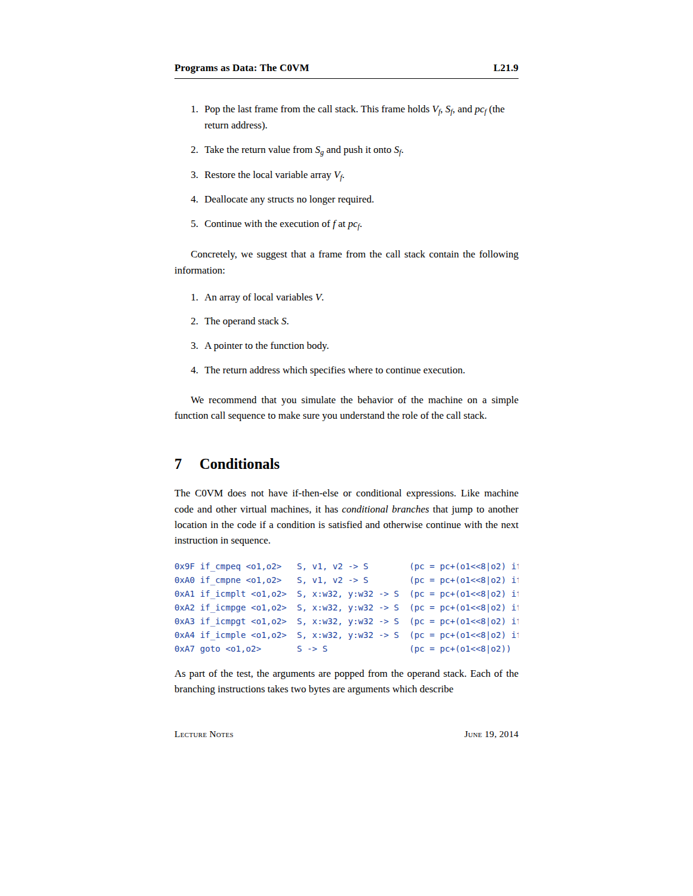Programs as Data: The C0VM L21.9
Pop the last frame from the call stack. This frame holds Vf, Sf, and pcf (the return address).
Take the return value from Sg and push it onto Sf.
Restore the local variable array Vf.
Deallocate any structs no longer required.
Continue with the execution of f at pcf.
Concretely, we suggest that a frame from the call stack contain the following information:
An array of local variables V.
The operand stack S.
A pointer to the function body.
The return address which specifies where to continue execution.
We recommend that you simulate the behavior of the machine on a simple function call sequence to make sure you understand the role of the call stack.
7 Conditionals
The C0VM does not have if-then-else or conditional expressions. Like machine code and other virtual machines, it has conditional branches that jump to another location in the code if a condition is satisfied and otherwise continue with the next instruction in sequence.
0x9F if_cmpeq <o1,o2>   S, v1, v2 -> S        (pc = pc+(o1<<8|o2) if v1 == v2)
0xA0 if_cmpne <o1,o2>   S, v1, v2 -> S        (pc = pc+(o1<<8|o2) if v1 != v2)
0xA1 if_icmplt <o1,o2>  S, x:w32, y:w32 -> S  (pc = pc+(o1<<8|o2) if x < y)
0xA2 if_icmpge <o1,o2>  S, x:w32, y:w32 -> S  (pc = pc+(o1<<8|o2) if x >= y)
0xA3 if_icmpgt <o1,o2>  S, x:w32, y:w32 -> S  (pc = pc+(o1<<8|o2) if x > y)
0xA4 if_icmple <o1,o2>  S, x:w32, y:w32 -> S  (pc = pc+(o1<<8|o2) if x <= y)
0xA7 goto <o1,o2>       S -> S                (pc = pc+(o1<<8|o2))
As part of the test, the arguments are popped from the operand stack. Each of the branching instructions takes two bytes are arguments which describe
Lecture Notes June 19, 2014